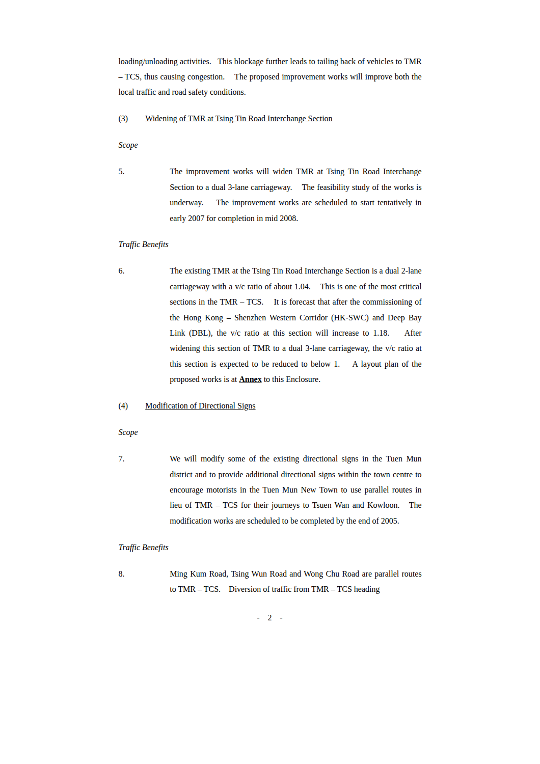loading/unloading activities. This blockage further leads to tailing back of vehicles to TMR – TCS, thus causing congestion. The proposed improvement works will improve both the local traffic and road safety conditions.
(3)
Widening of TMR at Tsing Tin Road Interchange Section
Scope
5.
The improvement works will widen TMR at Tsing Tin Road Interchange Section to a dual 3-lane carriageway. The feasibility study of the works is underway. The improvement works are scheduled to start tentatively in early 2007 for completion in mid 2008.
Traffic Benefits
6.
The existing TMR at the Tsing Tin Road Interchange Section is a dual 2-lane carriageway with a v/c ratio of about 1.04. This is one of the most critical sections in the TMR – TCS. It is forecast that after the commissioning of the Hong Kong – Shenzhen Western Corridor (HK-SWC) and Deep Bay Link (DBL), the v/c ratio at this section will increase to 1.18. After widening this section of TMR to a dual 3-lane carriageway, the v/c ratio at this section is expected to be reduced to below 1. A layout plan of the proposed works is at Annex to this Enclosure.
(4)
Modification of Directional Signs
Scope
7.
We will modify some of the existing directional signs in the Tuen Mun district and to provide additional directional signs within the town centre to encourage motorists in the Tuen Mun New Town to use parallel routes in lieu of TMR – TCS for their journeys to Tsuen Wan and Kowloon. The modification works are scheduled to be completed by the end of 2005.
Traffic Benefits
8.
Ming Kum Road, Tsing Wun Road and Wong Chu Road are parallel routes to TMR – TCS. Diversion of traffic from TMR – TCS heading
- 2 -